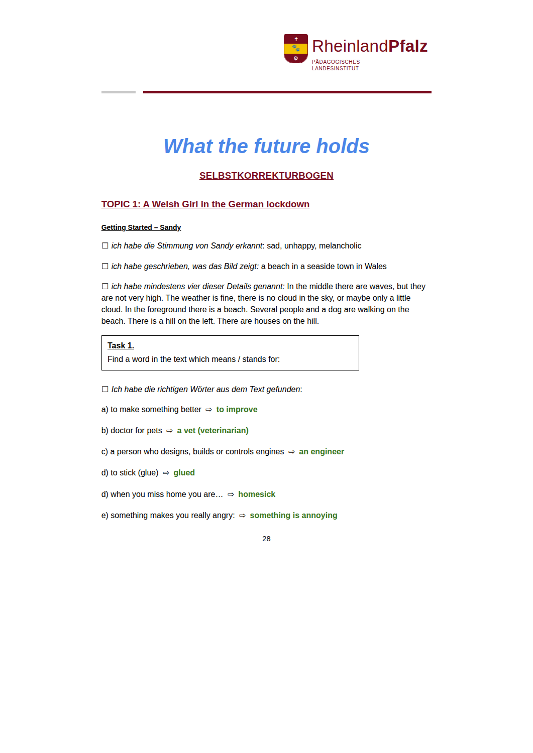✝
🐾
⚙
RheinlandPfalz
Pädagogisches
Landesinstitut
What the future holds
SELBSTKORREKTURBOGEN
TOPIC 1: A Welsh Girl in the German lockdown
Getting Started – Sandy
ich habe die Stimmung von Sandy erkannt: sad, unhappy, melancholic
ich habe geschrieben, was das Bild zeigt: a beach in a seaside town in Wales
ich habe mindestens vier dieser Details genannt: In the middle there are waves, but they are not very high. The weather is fine, there is no cloud in the sky, or maybe only a little cloud. In the foreground there is a beach. Several people and a dog are walking on the beach. There is a hill on the left. There are houses on the hill.
Task 1.
Find a word in the text which means / stands for:
Ich habe die richtigen Wörter aus dem Text gefunden:
a) to make something better ⇨ to improve
b) doctor for pets ⇨ a vet (veterinarian)
c) a person who designs, builds or controls engines ⇨ an engineer
d) to stick (glue) ⇨ glued
d) when you miss home you are… ⇨ homesick
e) something makes you really angry: ⇨ something is annoying
28